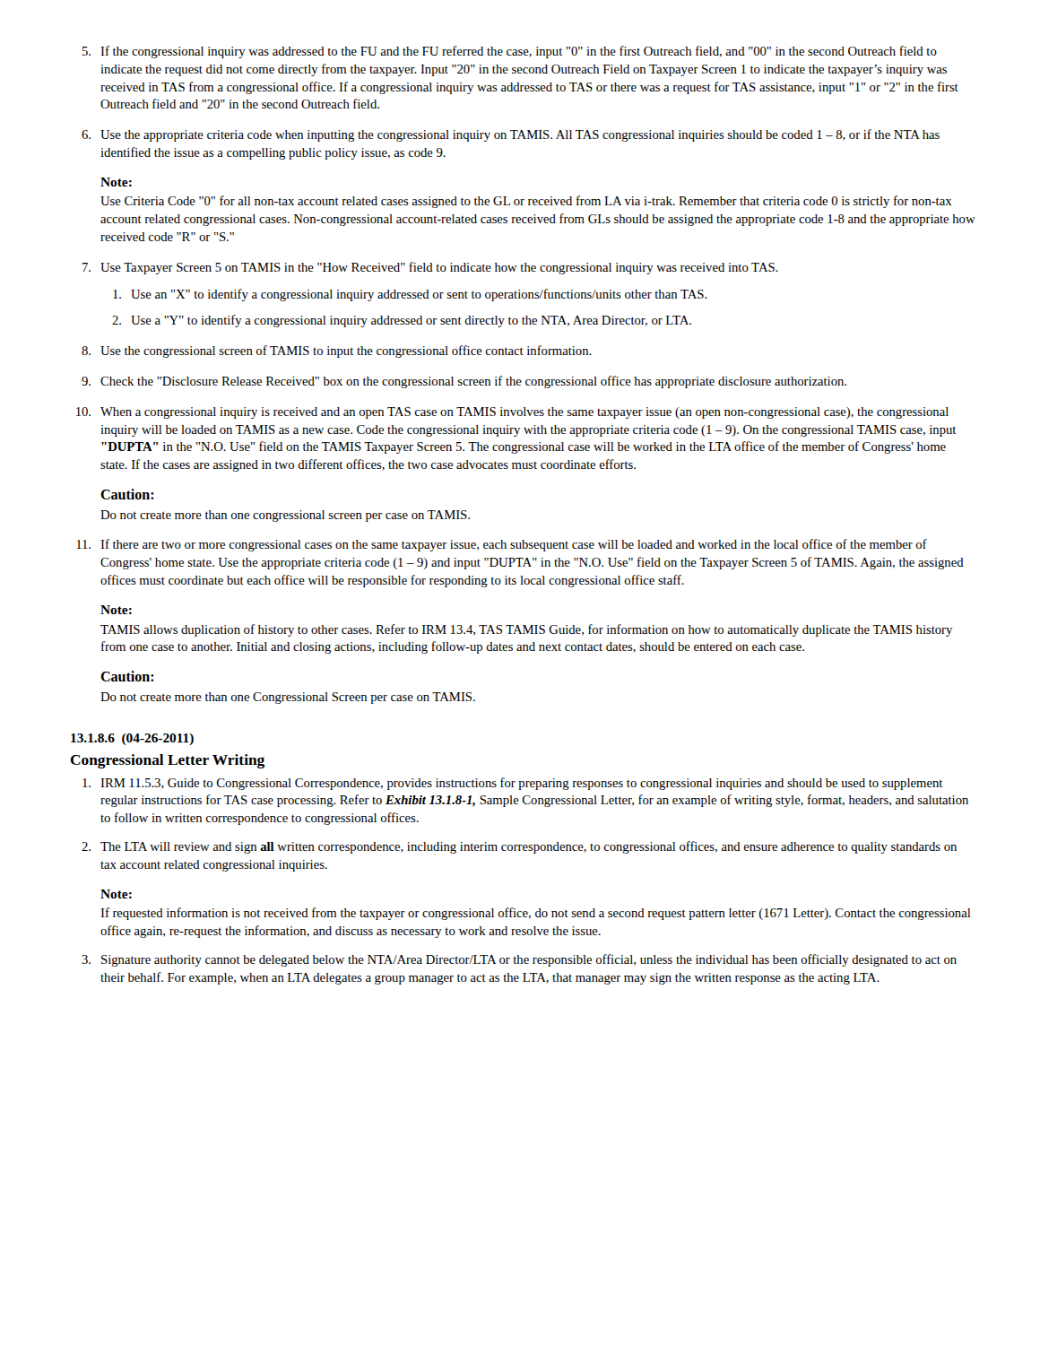5. If the congressional inquiry was addressed to the FU and the FU referred the case, input "0" in the first Outreach field, and "00" in the second Outreach field to indicate the request did not come directly from the taxpayer. Input "20" in the second Outreach Field on Taxpayer Screen 1 to indicate the taxpayer’s inquiry was received in TAS from a congressional office. If a congressional inquiry was addressed to TAS or there was a request for TAS assistance, input "1" or "2" in the first Outreach field and "20" in the second Outreach field.
6. Use the appropriate criteria code when inputting the congressional inquiry on TAMIS. All TAS congressional inquiries should be coded 1 – 8, or if the NTA has identified the issue as a compelling public policy issue, as code 9.
Note: Use Criteria Code "0" for all non-tax account related cases assigned to the GL or received from LA via i-trak. Remember that criteria code 0 is strictly for non-tax account related congressional cases. Non-congressional account-related cases received from GLs should be assigned the appropriate code 1-8 and the appropriate how received code "R" or "S."
7. Use Taxpayer Screen 5 on TAMIS in the "How Received" field to indicate how the congressional inquiry was received into TAS.
1. Use an "X" to identify a congressional inquiry addressed or sent to operations/functions/units other than TAS.
2. Use a "Y" to identify a congressional inquiry addressed or sent directly to the NTA, Area Director, or LTA.
8. Use the congressional screen of TAMIS to input the congressional office contact information.
9. Check the "Disclosure Release Received" box on the congressional screen if the congressional office has appropriate disclosure authorization.
10. When a congressional inquiry is received and an open TAS case on TAMIS involves the same taxpayer issue (an open non-congressional case), the congressional inquiry will be loaded on TAMIS as a new case. Code the congressional inquiry with the appropriate criteria code (1 – 9). On the congressional TAMIS case, input "DUPTA" in the "N.O. Use" field on the TAMIS Taxpayer Screen 5. The congressional case will be worked in the LTA office of the member of Congress' home state. If the cases are assigned in two different offices, the two case advocates must coordinate efforts.
Caution: Do not create more than one congressional screen per case on TAMIS.
11. If there are two or more congressional cases on the same taxpayer issue, each subsequent case will be loaded and worked in the local office of the member of Congress' home state. Use the appropriate criteria code (1 – 9) and input "DUPTA" in the "N.O. Use" field on the Taxpayer Screen 5 of TAMIS. Again, the assigned offices must coordinate but each office will be responsible for responding to its local congressional office staff.
Note: TAMIS allows duplication of history to other cases. Refer to IRM 13.4, TAS TAMIS Guide, for information on how to automatically duplicate the TAMIS history from one case to another. Initial and closing actions, including follow-up dates and next contact dates, should be entered on each case.
Caution: Do not create more than one Congressional Screen per case on TAMIS.
13.1.8.6 (04-26-2011)
Congressional Letter Writing
1. IRM 11.5.3, Guide to Congressional Correspondence, provides instructions for preparing responses to congressional inquiries and should be used to supplement regular instructions for TAS case processing. Refer to Exhibit 13.1.8-1, Sample Congressional Letter, for an example of writing style, format, headers, and salutation to follow in written correspondence to congressional offices.
2. The LTA will review and sign all written correspondence, including interim correspondence, to congressional offices, and ensure adherence to quality standards on tax account related congressional inquiries.
Note: If requested information is not received from the taxpayer or congressional office, do not send a second request pattern letter (1671 Letter). Contact the congressional office again, re-request the information, and discuss as necessary to work and resolve the issue.
3. Signature authority cannot be delegated below the NTA/Area Director/LTA or the responsible official, unless the individual has been officially designated to act on their behalf. For example, when an LTA delegates a group manager to act as the LTA, that manager may sign the written response as the acting LTA.